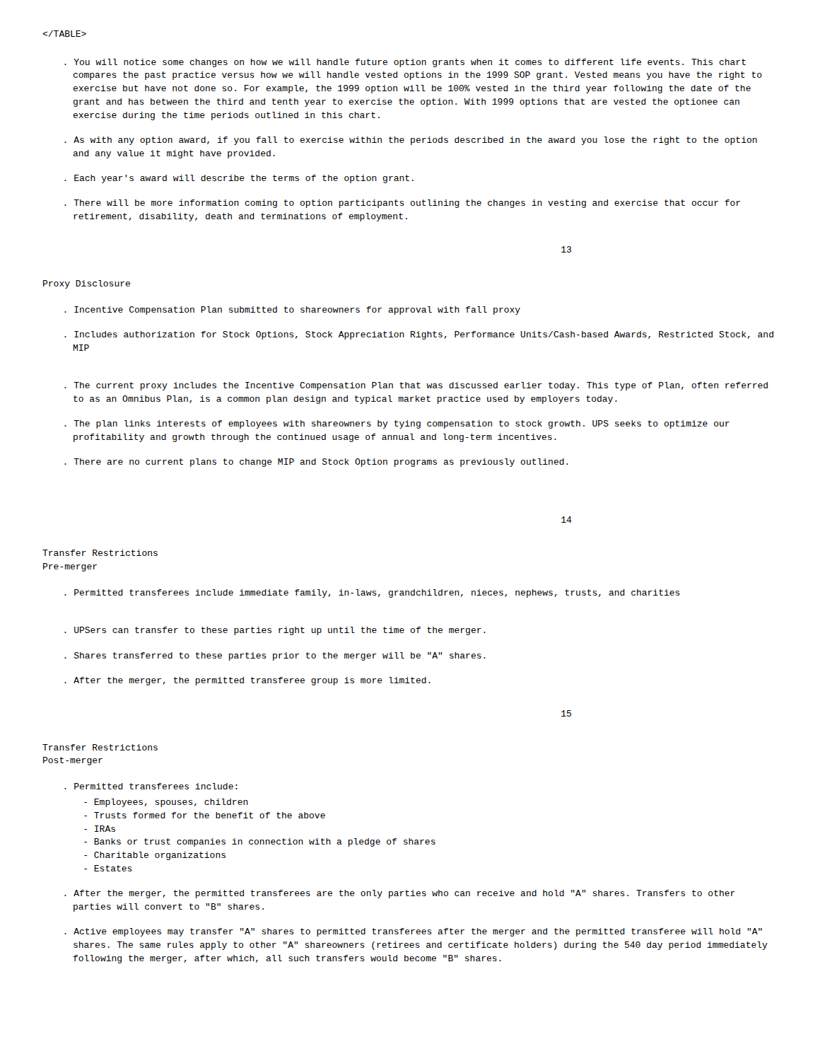</TABLE>
You will notice some changes on how we will handle future option grants when it comes to different life events. This chart compares the past practice versus how we will handle vested options in the 1999 SOP grant. Vested means you have the right to exercise but have not done so. For example, the 1999 option will be 100% vested in the third year following the date of the grant and has between the third and tenth year to exercise the option. With 1999 options that are vested the optionee can exercise during the time periods outlined in this chart.
As with any option award, if you fall to exercise within the periods described in the award you lose the right to the option and any value it might have provided.
Each year's award will describe the terms of the option grant.
There will be more information coming to option participants outlining the changes in vesting and exercise that occur for retirement, disability, death and terminations of employment.
13
Proxy Disclosure
Incentive Compensation Plan submitted to shareowners for approval with fall proxy
Includes authorization for Stock Options, Stock Appreciation Rights, Performance Units/Cash-based Awards, Restricted Stock, and MIP
The current proxy includes the Incentive Compensation Plan that was discussed earlier today. This type of Plan, often referred to as an Omnibus Plan, is a common plan design and typical market practice used by employers today.
The plan links interests of employees with shareowners by tying compensation to stock growth. UPS seeks to optimize our profitability and growth through the continued usage of annual and long-term incentives.
There are no current plans to change MIP and Stock Option programs as previously outlined.
14
Transfer Restrictions
Pre-merger
Permitted transferees include immediate family, in-laws, grandchildren, nieces, nephews, trusts, and charities
UPSers can transfer to these parties right up until the time of the merger.
Shares transferred to these parties prior to the merger will be "A" shares.
After the merger, the permitted transferee group is more limited.
15
Transfer Restrictions
Post-merger
Permitted transferees include:
Employees, spouses, children
Trusts formed for the benefit of the above
IRAs
Banks or trust companies in connection with a pledge of shares
Charitable organizations
Estates
After the merger, the permitted transferees are the only parties who can receive and hold "A" shares. Transfers to other parties will convert to "B" shares.
Active employees may transfer "A" shares to permitted transferees after the merger and the permitted transferee will hold "A" shares. The same rules apply to other "A" shareowners (retirees and certificate holders) during the 540 day period immediately following the merger, after which, all such transfers would become "B" shares.